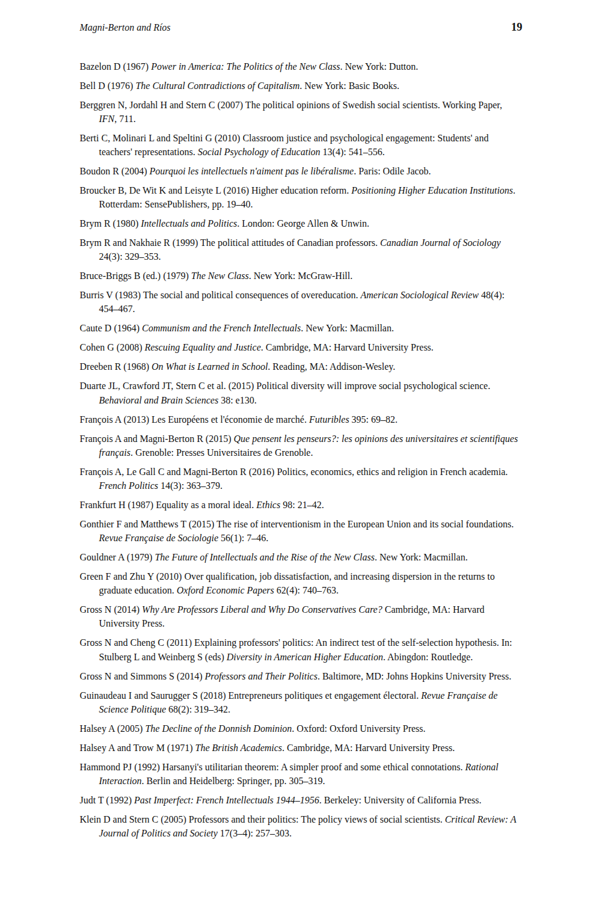Magni-Berton and Ríos 19
Bazelon D (1967) Power in America: The Politics of the New Class. New York: Dutton.
Bell D (1976) The Cultural Contradictions of Capitalism. New York: Basic Books.
Berggren N, Jordahl H and Stern C (2007) The political opinions of Swedish social scientists. Working Paper, IFN, 711.
Berti C, Molinari L and Speltini G (2010) Classroom justice and psychological engagement: Students' and teachers' representations. Social Psychology of Education 13(4): 541–556.
Boudon R (2004) Pourquoi les intellectuels n'aiment pas le libéralisme. Paris: Odile Jacob.
Broucker B, De Wit K and Leisyte L (2016) Higher education reform. Positioning Higher Education Institutions. Rotterdam: SensePublishers, pp. 19–40.
Brym R (1980) Intellectuals and Politics. London: George Allen & Unwin.
Brym R and Nakhaie R (1999) The political attitudes of Canadian professors. Canadian Journal of Sociology 24(3): 329–353.
Bruce-Briggs B (ed.) (1979) The New Class. New York: McGraw-Hill.
Burris V (1983) The social and political consequences of overeducation. American Sociological Review 48(4): 454–467.
Caute D (1964) Communism and the French Intellectuals. New York: Macmillan.
Cohen G (2008) Rescuing Equality and Justice. Cambridge, MA: Harvard University Press.
Dreeben R (1968) On What is Learned in School. Reading, MA: Addison-Wesley.
Duarte JL, Crawford JT, Stern C et al. (2015) Political diversity will improve social psychological science. Behavioral and Brain Sciences 38: e130.
François A (2013) Les Européens et l'économie de marché. Futuribles 395: 69–82.
François A and Magni-Berton R (2015) Que pensent les penseurs?: les opinions des universitaires et scientifiques français. Grenoble: Presses Universitaires de Grenoble.
François A, Le Gall C and Magni-Berton R (2016) Politics, economics, ethics and religion in French academia. French Politics 14(3): 363–379.
Frankfurt H (1987) Equality as a moral ideal. Ethics 98: 21–42.
Gonthier F and Matthews T (2015) The rise of interventionism in the European Union and its social foundations. Revue Française de Sociologie 56(1): 7–46.
Gouldner A (1979) The Future of Intellectuals and the Rise of the New Class. New York: Macmillan.
Green F and Zhu Y (2010) Over qualification, job dissatisfaction, and increasing dispersion in the returns to graduate education. Oxford Economic Papers 62(4): 740–763.
Gross N (2014) Why Are Professors Liberal and Why Do Conservatives Care? Cambridge, MA: Harvard University Press.
Gross N and Cheng C (2011) Explaining professors' politics: An indirect test of the self-selection hypothesis. In: Stulberg L and Weinberg S (eds) Diversity in American Higher Education. Abingdon: Routledge.
Gross N and Simmons S (2014) Professors and Their Politics. Baltimore, MD: Johns Hopkins University Press.
Guinaudeau I and Saurugger S (2018) Entrepreneurs politiques et engagement électoral. Revue Française de Science Politique 68(2): 319–342.
Halsey A (2005) The Decline of the Donnish Dominion. Oxford: Oxford University Press.
Halsey A and Trow M (1971) The British Academics. Cambridge, MA: Harvard University Press.
Hammond PJ (1992) Harsanyi's utilitarian theorem: A simpler proof and some ethical connotations. Rational Interaction. Berlin and Heidelberg: Springer, pp. 305–319.
Judt T (1992) Past Imperfect: French Intellectuals 1944–1956. Berkeley: University of California Press.
Klein D and Stern C (2005) Professors and their politics: The policy views of social scientists. Critical Review: A Journal of Politics and Society 17(3–4): 257–303.